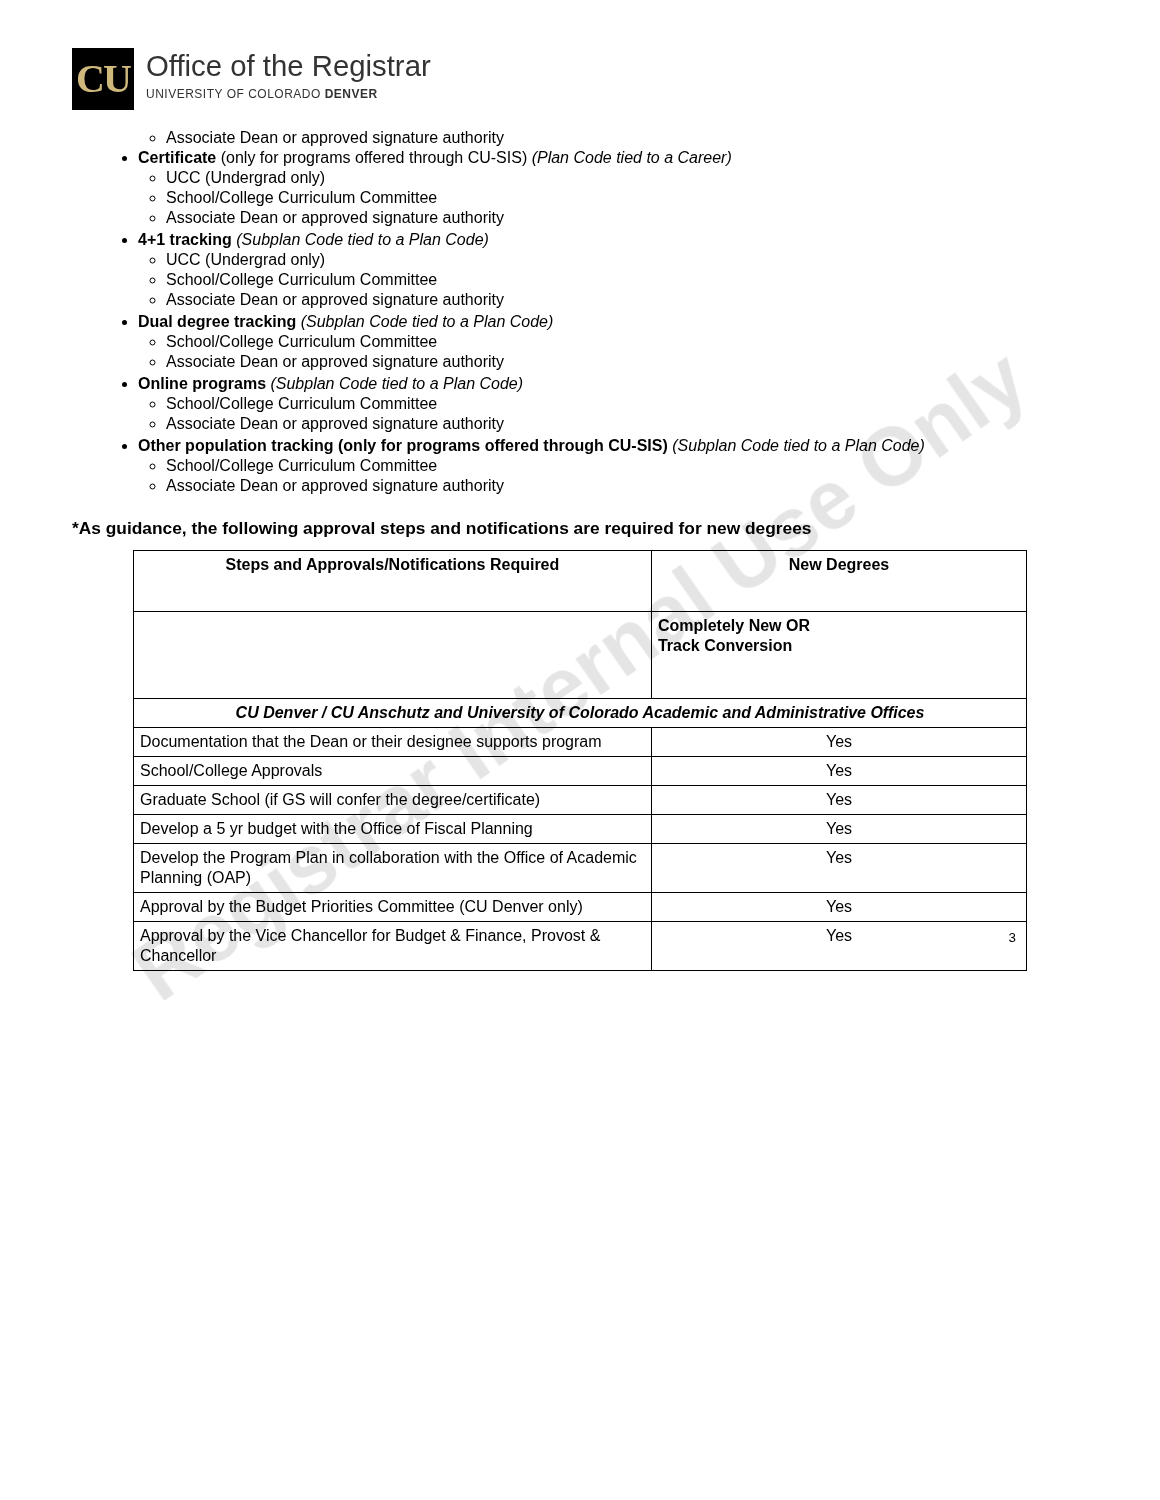Registrar Internal Use Only
CU
Office of the Registrar
UNIVERSITY OF COLORADO DENVER
Associate Dean or approved signature authority
Certificate (only for programs offered through CU-SIS) (Plan Code tied to a Career)
UCC (Undergrad only)
School/College Curriculum Committee
Associate Dean or approved signature authority
4+1 tracking (Subplan Code tied to a Plan Code)
UCC (Undergrad only)
School/College Curriculum Committee
Associate Dean or approved signature authority
Dual degree tracking (Subplan Code tied to a Plan Code)
School/College Curriculum Committee
Associate Dean or approved signature authority
Online programs (Subplan Code tied to a Plan Code)
School/College Curriculum Committee
Associate Dean or approved signature authority
Other population tracking (only for programs offered through CU-SIS) (Subplan Code tied to a Plan Code)
School/College Curriculum Committee
Associate Dean or approved signature authority
*As guidance, the following approval steps and notifications are required for new degrees
| Steps and Approvals/Notifications Required | New Degrees |
| --- | --- |
| | Completely New OR Track Conversion |
| CU Denver / CU Anschutz and University of Colorado Academic and Administrative Offices |
| Documentation that the Dean or their designee supports program | Yes |
| School/College Approvals | Yes |
| Graduate School (if GS will confer the degree/certificate) | Yes |
| Develop a 5 yr budget with the Office of Fiscal Planning | Yes |
| Develop the Program Plan in collaboration with the Office of Academic Planning (OAP) | Yes |
| Approval by the Budget Priorities Committee (CU Denver only) | Yes |
| Approval by the Vice Chancellor for Budget & Finance, Provost & Chancellor | Yes |
3